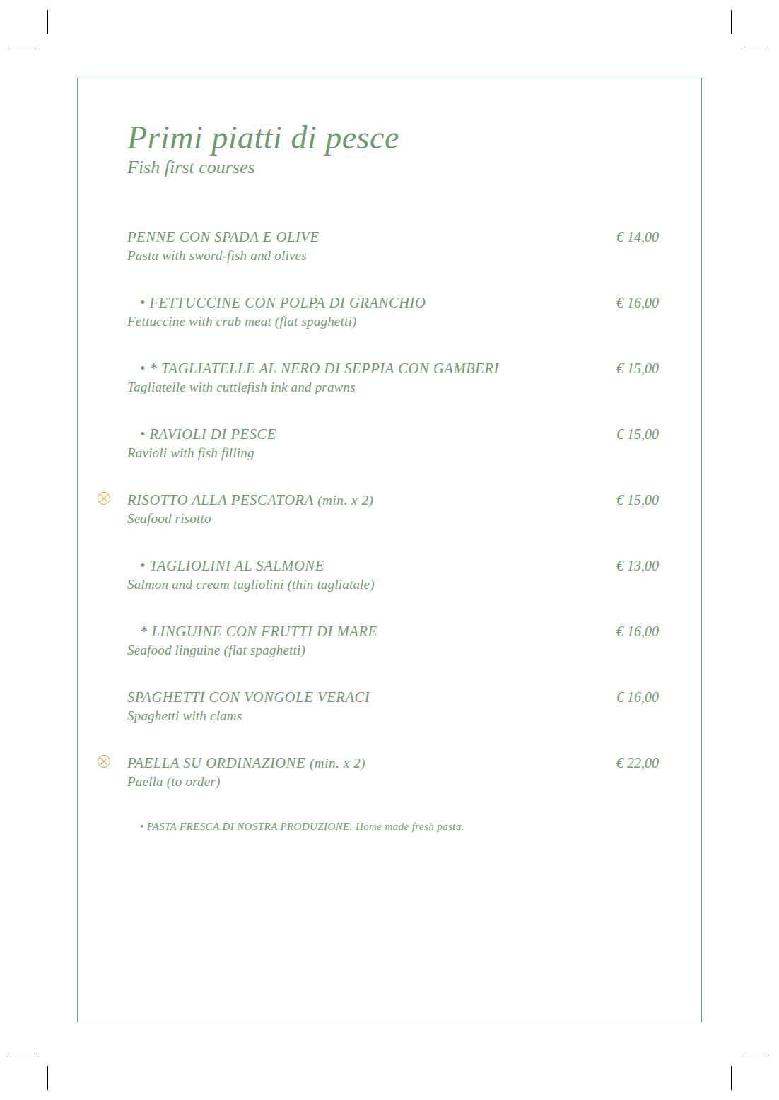Primi piatti di pesce
Fish first courses
Penne con spada e olive
€ 14,00
Pasta with sword-fish and olives
• Fettuccine con polpa di granchio
€ 16,00
Fettuccine with crab meat (flat spaghetti)
• * Tagliatelle al nero di seppia con gamberi
€ 15,00
Tagliatelle with cuttlefish ink and prawns
• Ravioli di pesce
€ 15,00
Ravioli with fish filling
Risotto alla pescatora (min. x 2)
€ 15,00
Seafood risotto
• Tagliolini al salmone
€ 13,00
Salmon and cream tagliolini (thin tagliatale)
* Linguine con frutti di mare
€ 16,00
Seafood linguine (flat spaghetti)
Spaghetti con vongole veraci
€ 16,00
Spaghetti with clams
Paella su ordinazione (min. x 2)
€ 22,00
Paella (to order)
• Pasta fresca di nostra produzione. Home made fresh pasta.